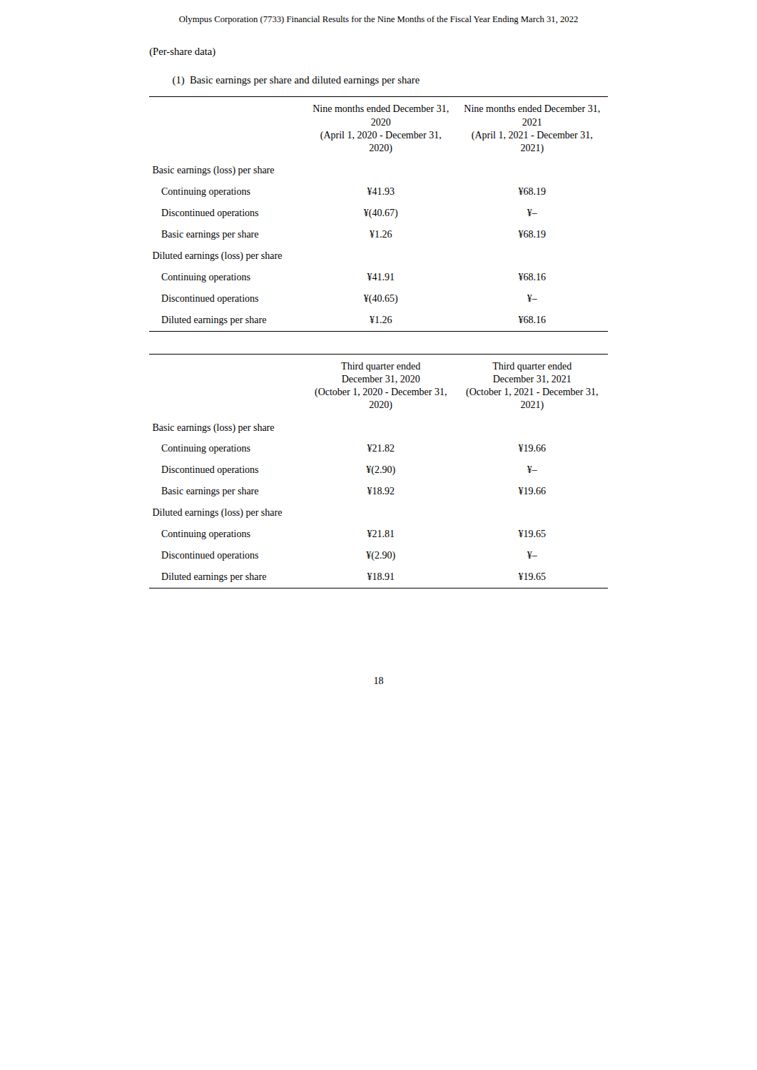Olympus Corporation (7733) Financial Results for the Nine Months of the Fiscal Year Ending March 31, 2022
(Per-share data)
(1) Basic earnings per share and diluted earnings per share
| | Nine months ended December 31, 2020 (April 1, 2020 - December 31, 2020) | Nine months ended December 31, 2021 (April 1, 2021 - December 31, 2021) |
| --- | --- | --- |
| Basic earnings (loss) per share | | |
| Continuing operations | ¥41.93 | ¥68.19 |
| Discontinued operations | ¥(40.67) | ¥– |
| Basic earnings per share | ¥1.26 | ¥68.19 |
| Diluted earnings (loss) per share | | |
| Continuing operations | ¥41.91 | ¥68.16 |
| Discontinued operations | ¥(40.65) | ¥– |
| Diluted earnings per share | ¥1.26 | ¥68.16 |
| | Third quarter ended December 31, 2020 (October 1, 2020 - December 31, 2020) | Third quarter ended December 31, 2021 (October 1, 2021 - December 31, 2021) |
| --- | --- | --- |
| Basic earnings (loss) per share | | |
| Continuing operations | ¥21.82 | ¥19.66 |
| Discontinued operations | ¥(2.90) | ¥– |
| Basic earnings per share | ¥18.92 | ¥19.66 |
| Diluted earnings (loss) per share | | |
| Continuing operations | ¥21.81 | ¥19.65 |
| Discontinued operations | ¥(2.90) | ¥– |
| Diluted earnings per share | ¥18.91 | ¥19.65 |
18